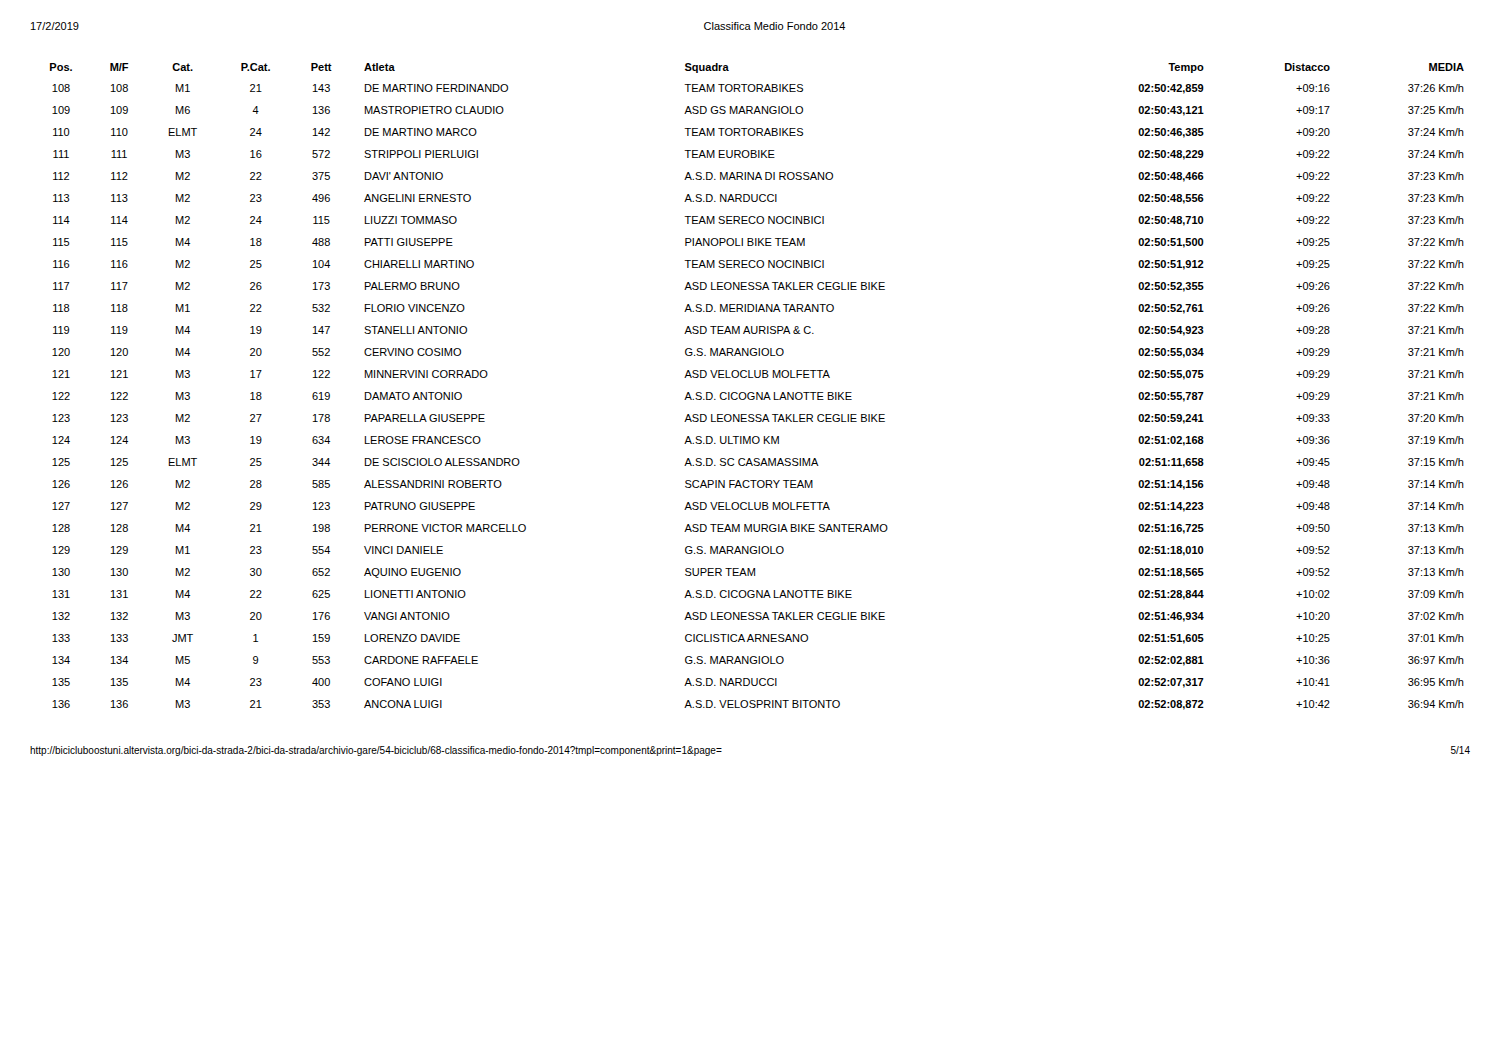17/2/2019
Classifica Medio Fondo 2014
| Pos. | M/F | Cat. | P.Cat. | Pett | Atleta | Squadra | Tempo | Distacco | MEDIA |
| --- | --- | --- | --- | --- | --- | --- | --- | --- | --- |
| 108 | 108 | M1 | 21 | 143 | DE MARTINO FERDINANDO | TEAM TORTORABIKES | 02:50:42,859 | +09:16 | 37:26 Km/h |
| 109 | 109 | M6 | 4 | 136 | MASTROPIETRO CLAUDIO | ASD GS MARANGIOLO | 02:50:43,121 | +09:17 | 37:25 Km/h |
| 110 | 110 | ELMT | 24 | 142 | DE MARTINO MARCO | TEAM TORTORABIKES | 02:50:46,385 | +09:20 | 37:24 Km/h |
| 111 | 111 | M3 | 16 | 572 | STRIPPOLI PIERLUIGI | TEAM EUROBIKE | 02:50:48,229 | +09:22 | 37:24 Km/h |
| 112 | 112 | M2 | 22 | 375 | DAVI' ANTONIO | A.S.D. MARINA DI ROSSANO | 02:50:48,466 | +09:22 | 37:23 Km/h |
| 113 | 113 | M2 | 23 | 496 | ANGELINI ERNESTO | A.S.D. NARDUCCI | 02:50:48,556 | +09:22 | 37:23 Km/h |
| 114 | 114 | M2 | 24 | 115 | LIUZZI TOMMASO | TEAM SERECO NOCINBICI | 02:50:48,710 | +09:22 | 37:23 Km/h |
| 115 | 115 | M4 | 18 | 488 | PATTI GIUSEPPE | PIANOPOLI BIKE TEAM | 02:50:51,500 | +09:25 | 37:22 Km/h |
| 116 | 116 | M2 | 25 | 104 | CHIARELLI MARTINO | TEAM SERECO NOCINBICI | 02:50:51,912 | +09:25 | 37:22 Km/h |
| 117 | 117 | M2 | 26 | 173 | PALERMO BRUNO | ASD LEONESSA TAKLER CEGLIE BIKE | 02:50:52,355 | +09:26 | 37:22 Km/h |
| 118 | 118 | M1 | 22 | 532 | FLORIO VINCENZO | A.S.D. MERIDIANA TARANTO | 02:50:52,761 | +09:26 | 37:22 Km/h |
| 119 | 119 | M4 | 19 | 147 | STANELLI ANTONIO | ASD TEAM AURISPA & C. | 02:50:54,923 | +09:28 | 37:21 Km/h |
| 120 | 120 | M4 | 20 | 552 | CERVINO COSIMO | G.S. MARANGIOLO | 02:50:55,034 | +09:29 | 37:21 Km/h |
| 121 | 121 | M3 | 17 | 122 | MINNERVINI CORRADO | ASD VELOCLUB MOLFETTA | 02:50:55,075 | +09:29 | 37:21 Km/h |
| 122 | 122 | M3 | 18 | 619 | DAMATO ANTONIO | A.S.D. CICOGNA LANOTTE BIKE | 02:50:55,787 | +09:29 | 37:21 Km/h |
| 123 | 123 | M2 | 27 | 178 | PAPARELLA GIUSEPPE | ASD LEONESSA TAKLER CEGLIE BIKE | 02:50:59,241 | +09:33 | 37:20 Km/h |
| 124 | 124 | M3 | 19 | 634 | LEROSE FRANCESCO | A.S.D. ULTIMO KM | 02:51:02,168 | +09:36 | 37:19 Km/h |
| 125 | 125 | ELMT | 25 | 344 | DE SCISCIOLO ALESSANDRO | A.S.D. SC CASAMASSIMA | 02:51:11,658 | +09:45 | 37:15 Km/h |
| 126 | 126 | M2 | 28 | 585 | ALESSANDRINI ROBERTO | SCAPIN FACTORY TEAM | 02:51:14,156 | +09:48 | 37:14 Km/h |
| 127 | 127 | M2 | 29 | 123 | PATRUNO GIUSEPPE | ASD VELOCLUB MOLFETTA | 02:51:14,223 | +09:48 | 37:14 Km/h |
| 128 | 128 | M4 | 21 | 198 | PERRONE VICTOR MARCELLO | ASD TEAM MURGIA BIKE SANTERAMO | 02:51:16,725 | +09:50 | 37:13 Km/h |
| 129 | 129 | M1 | 23 | 554 | VINCI DANIELE | G.S. MARANGIOLO | 02:51:18,010 | +09:52 | 37:13 Km/h |
| 130 | 130 | M2 | 30 | 652 | AQUINO EUGENIO | SUPER TEAM | 02:51:18,565 | +09:52 | 37:13 Km/h |
| 131 | 131 | M4 | 22 | 625 | LIONETTI ANTONIO | A.S.D. CICOGNA LANOTTE BIKE | 02:51:28,844 | +10:02 | 37:09 Km/h |
| 132 | 132 | M3 | 20 | 176 | VANGI ANTONIO | ASD LEONESSA TAKLER CEGLIE BIKE | 02:51:46,934 | +10:20 | 37:02 Km/h |
| 133 | 133 | JMT | 1 | 159 | LORENZO DAVIDE | CICLISTICA ARNESANO | 02:51:51,605 | +10:25 | 37:01 Km/h |
| 134 | 134 | M5 | 9 | 553 | CARDONE RAFFAELE | G.S. MARANGIOLO | 02:52:02,881 | +10:36 | 36:97 Km/h |
| 135 | 135 | M4 | 23 | 400 | COFANO LUIGI | A.S.D. NARDUCCI | 02:52:07,317 | +10:41 | 36:95 Km/h |
| 136 | 136 | M3 | 21 | 353 | ANCONA LUIGI | A.S.D. VELOSPRINT BITONTO | 02:52:08,872 | +10:42 | 36:94 Km/h |
http://bicicluboostuni.altervista.org/bici-da-strada-2/bici-da-strada/archivio-gare/54-biciclub/68-classifica-medio-fondo-2014?tmpl=component&print=1&page=
5/14